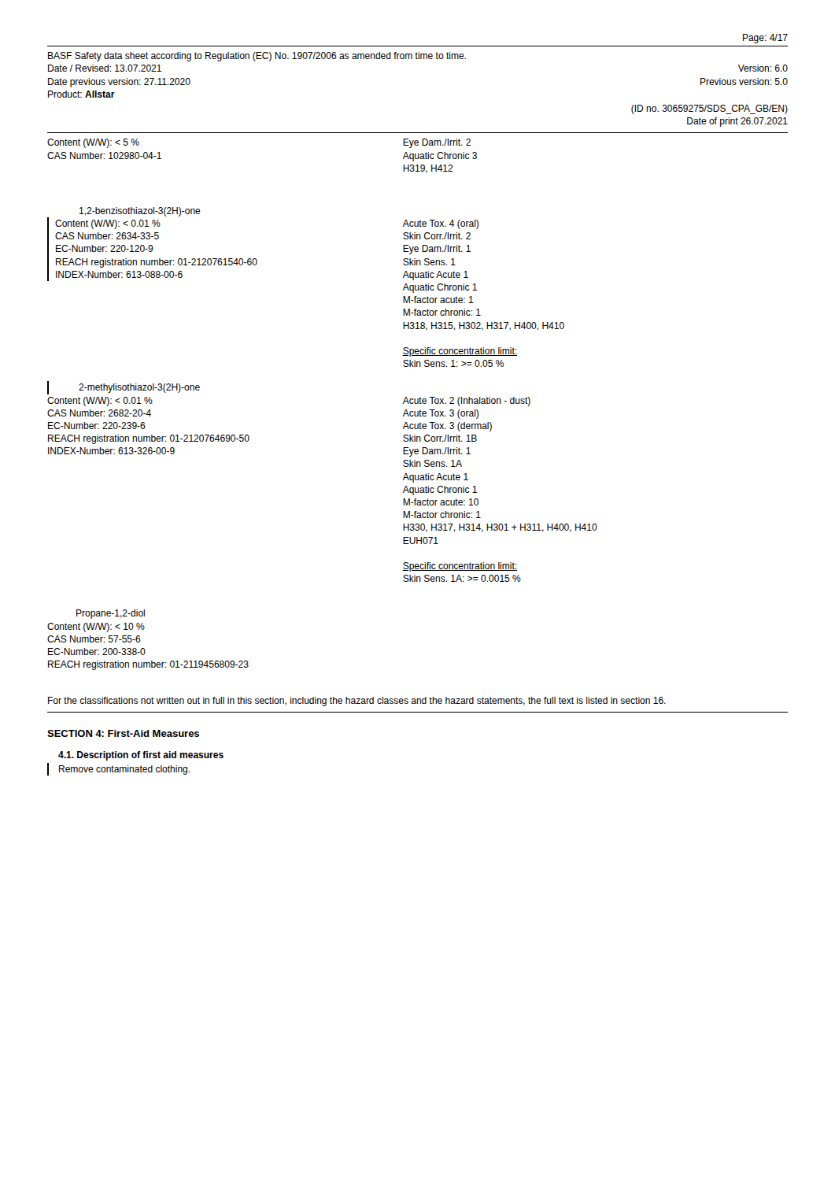Page: 4/17
BASF Safety data sheet according to Regulation (EC) No. 1907/2006 as amended from time to time.
Date / Revised: 13.07.2021 Version: 6.0
Date previous version: 27.11.2020 Previous version: 5.0
Product: Allstar
(ID no. 30659275/SDS_CPA_GB/EN)
Date of print 26.07.2021
| Content (W/W): < 5 % CAS Number: 102980-04-1 | Eye Dam./Irrit. 2 Aquatic Chronic 3 H319, H412 |
1,2-benzisothiazol-3(2H)-one
| Content (W/W): < 0.01 % CAS Number: 2634-33-5 EC-Number: 220-120-9 REACH registration number: 01-2120761540-60 INDEX-Number: 613-088-00-6 | Acute Tox. 4 (oral) Skin Corr./Irrit. 2 Eye Dam./Irrit. 1 Skin Sens. 1 Aquatic Acute 1 Aquatic Chronic 1 M-factor acute: 1 M-factor chronic: 1 H318, H315, H302, H317, H400, H410 Specific concentration limit: Skin Sens. 1: >= 0.05 % |
2-methylisothiazol-3(2H)-one
| Content (W/W): < 0.01 % CAS Number: 2682-20-4 EC-Number: 220-239-6 REACH registration number: 01-2120764690-50 INDEX-Number: 613-326-00-9 | Acute Tox. 2 (Inhalation - dust) Acute Tox. 3 (oral) Acute Tox. 3 (dermal) Skin Corr./Irrit. 1B Eye Dam./Irrit. 1 Skin Sens. 1A Aquatic Acute 1 Aquatic Chronic 1 M-factor acute: 10 M-factor chronic: 1 H330, H317, H314, H301 + H311, H400, H410 EUH071 Specific concentration limit: Skin Sens. 1A: >= 0.0015 % |
Propane-1,2-diol
| Content (W/W): < 10 % CAS Number: 57-55-6 EC-Number: 200-338-0 REACH registration number: 01-2119456809-23 | |
For the classifications not written out in full in this section, including the hazard classes and the hazard statements, the full text is listed in section 16.
SECTION 4: First-Aid Measures
4.1. Description of first aid measures
Remove contaminated clothing.